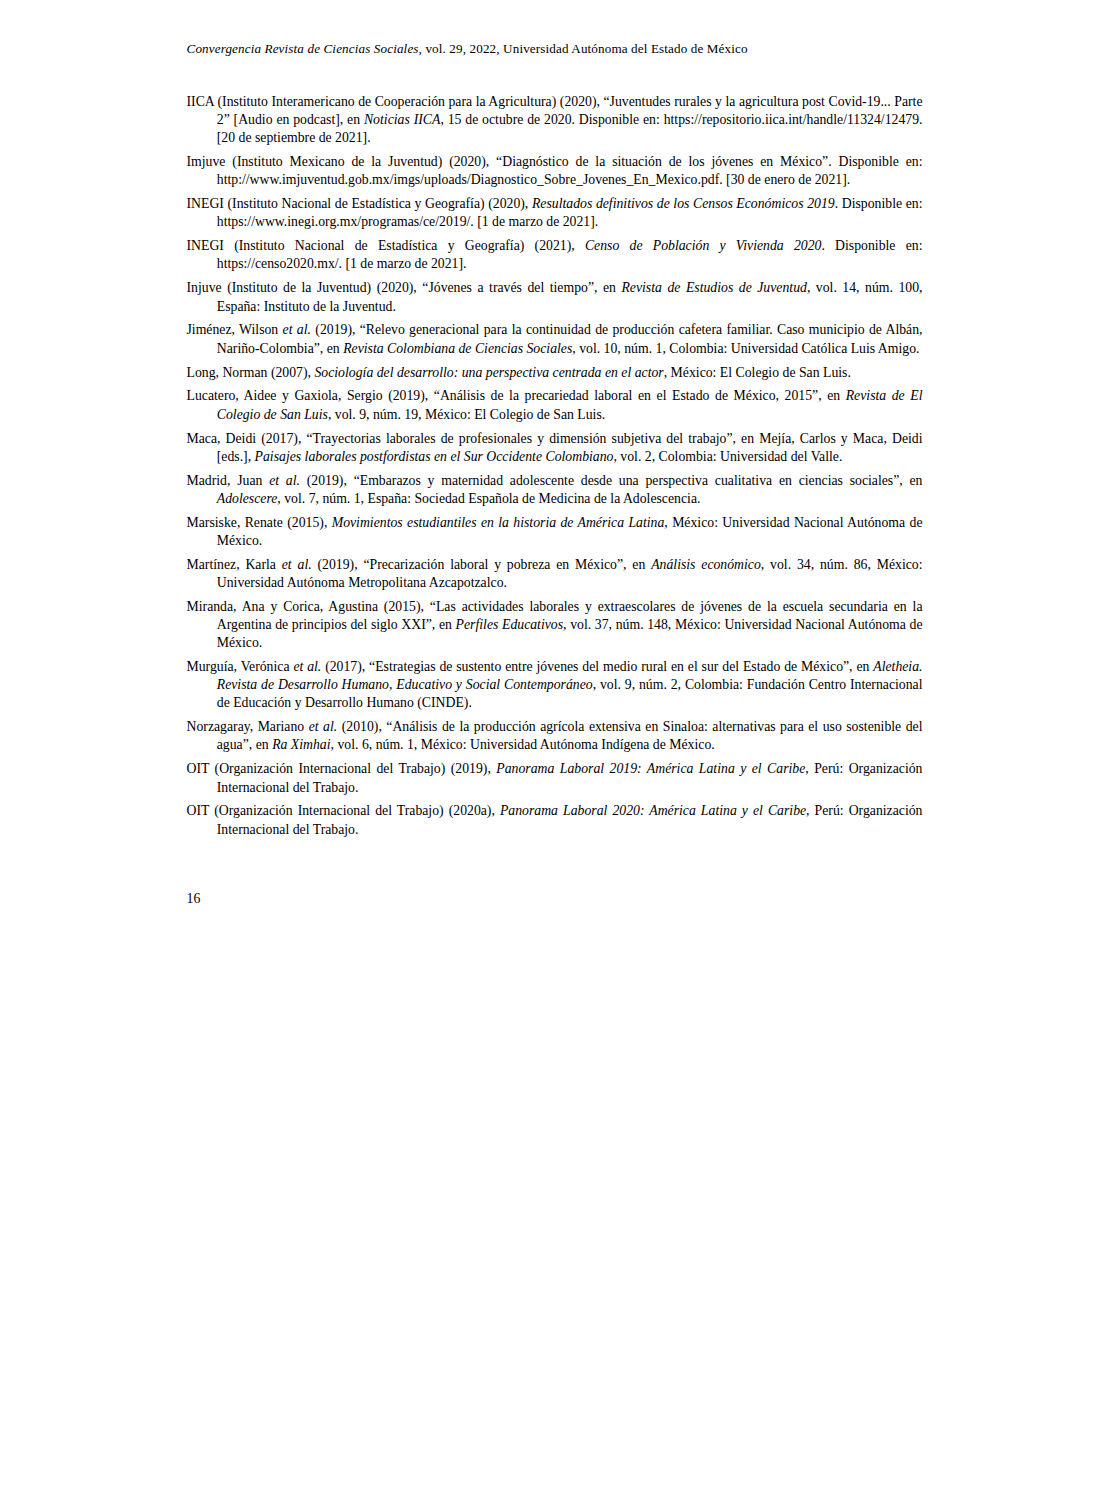Convergencia Revista de Ciencias Sociales, vol. 29, 2022, Universidad Autónoma del Estado de México
IICA (Instituto Interamericano de Cooperación para la Agricultura) (2020), “Juventudes rurales y la agricultura post Covid-19... Parte 2” [Audio en podcast], en Noticias IICA, 15 de octubre de 2020. Disponible en: https://repositorio.iica.int/handle/11324/12479. [20 de septiembre de 2021].
Imjuve (Instituto Mexicano de la Juventud) (2020), “Diagnóstico de la situación de los jóvenes en México”. Disponible en: http://www.imjuventud.gob.mx/imgs/uploads/Diagnostico_Sobre_Jovenes_En_Mexico.pdf. [30 de enero de 2021].
INEGI (Instituto Nacional de Estadística y Geografía) (2020), Resultados definitivos de los Censos Económicos 2019. Disponible en: https://www.inegi.org.mx/programas/ce/2019/. [1 de marzo de 2021].
INEGI (Instituto Nacional de Estadística y Geografía) (2021), Censo de Población y Vivienda 2020. Disponible en: https://censo2020.mx/. [1 de marzo de 2021].
Injuve (Instituto de la Juventud) (2020), “Jóvenes a través del tiempo”, en Revista de Estudios de Juventud, vol. 14, núm. 100, España: Instituto de la Juventud.
Jiménez, Wilson et al. (2019), “Relevo generacional para la continuidad de producción cafetera familiar. Caso municipio de Albán, Nariño-Colombia”, en Revista Colombiana de Ciencias Sociales, vol. 10, núm. 1, Colombia: Universidad Católica Luis Amigo.
Long, Norman (2007), Sociología del desarrollo: una perspectiva centrada en el actor, México: El Colegio de San Luis.
Lucatero, Aidee y Gaxiola, Sergio (2019), “Análisis de la precariedad laboral en el Estado de México, 2015”, en Revista de El Colegio de San Luis, vol. 9, núm. 19, México: El Colegio de San Luis.
Maca, Deidi (2017), “Trayectorias laborales de profesionales y dimensión subjetiva del trabajo”, en Mejía, Carlos y Maca, Deidi [eds.], Paisajes laborales postfordistas en el Sur Occidente Colombiano, vol. 2, Colombia: Universidad del Valle.
Madrid, Juan et al. (2019), “Embarazos y maternidad adolescente desde una perspectiva cualitativa en ciencias sociales”, en Adolescere, vol. 7, núm. 1, España: Sociedad Española de Medicina de la Adolescencia.
Marsiske, Renate (2015), Movimientos estudiantiles en la historia de América Latina, México: Universidad Nacional Autónoma de México.
Martínez, Karla et al. (2019), “Precarización laboral y pobreza en México”, en Análisis económico, vol. 34, núm. 86, México: Universidad Autónoma Metropolitana Azcapotzalco.
Miranda, Ana y Corica, Agustina (2015), “Las actividades laborales y extraescolares de jóvenes de la escuela secundaria en la Argentina de principios del siglo XXI”, en Perfiles Educativos, vol. 37, núm. 148, México: Universidad Nacional Autónoma de México.
Murguía, Verónica et al. (2017), “Estrategias de sustento entre jóvenes del medio rural en el sur del Estado de México”, en Aletheia. Revista de Desarrollo Humano, Educativo y Social Contemporáneo, vol. 9, núm. 2, Colombia: Fundación Centro Internacional de Educación y Desarrollo Humano (CINDE).
Norzagaray, Mariano et al. (2010), “Análisis de la producción agrícola extensiva en Sinaloa: alternativas para el uso sostenible del agua”, en Ra Ximhai, vol. 6, núm. 1, México: Universidad Autónoma Indígena de México.
OIT (Organización Internacional del Trabajo) (2019), Panorama Laboral 2019: América Latina y el Caribe, Perú: Organización Internacional del Trabajo.
OIT (Organización Internacional del Trabajo) (2020a), Panorama Laboral 2020: América Latina y el Caribe, Perú: Organización Internacional del Trabajo.
16